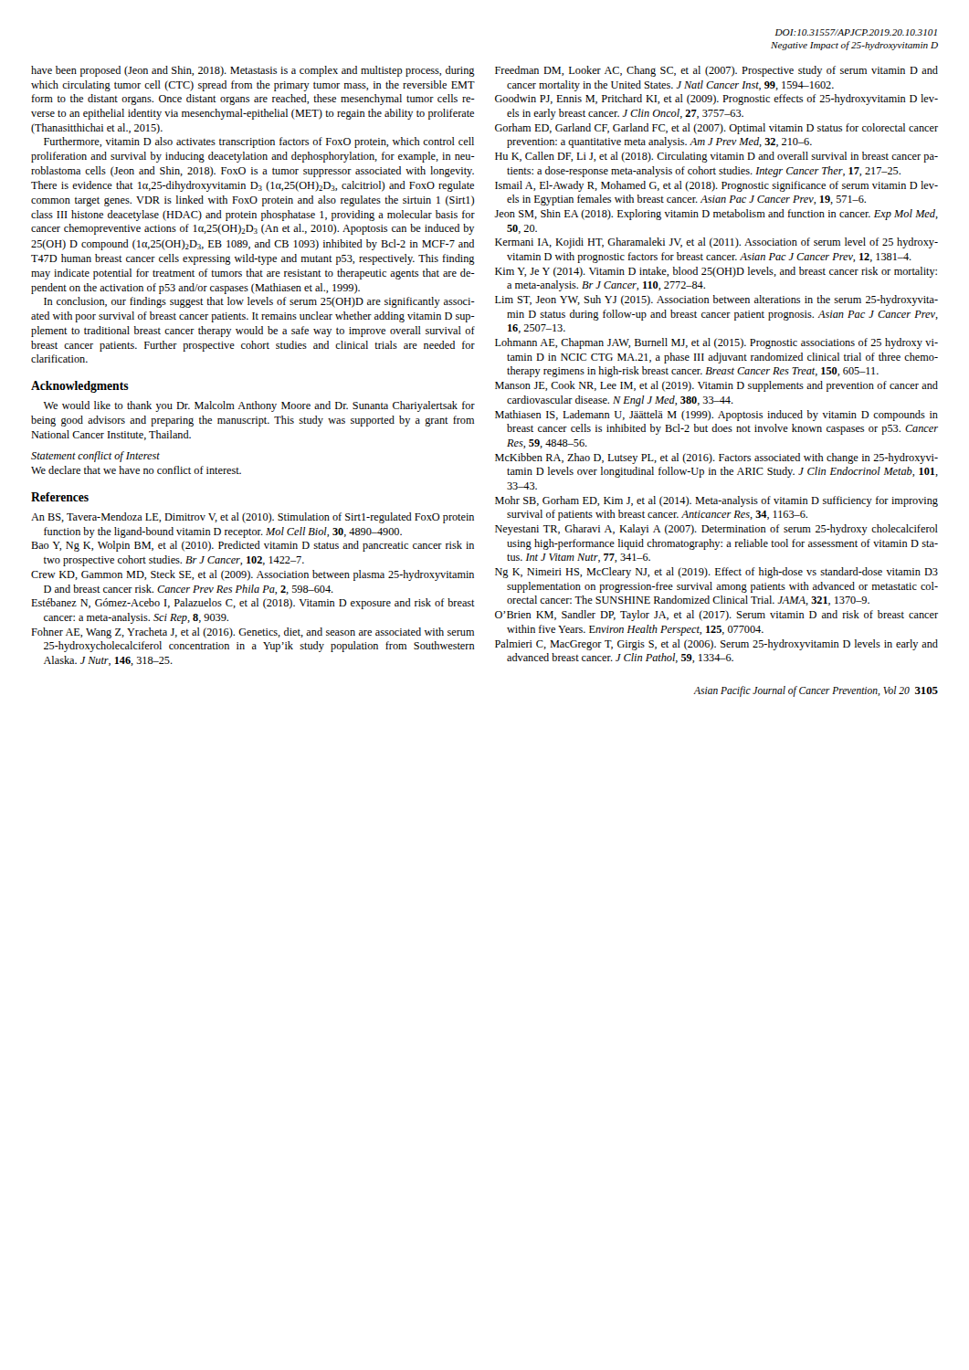DOI:10.31557/APJCP.2019.20.10.3101
Negative Impact of 25-hydroxyvitamin D
have been proposed (Jeon and Shin, 2018). Metastasis is a complex and multistep process, during which circulating tumor cell (CTC) spread from the primary tumor mass, in the reversible EMT form to the distant organs. Once distant organs are reached, these mesenchymal tumor cells reverse to an epithelial identity via mesenchymal-epithelial (MET) to regain the ability to proliferate (Thanasitthichai et al., 2015).
Furthermore, vitamin D also activates transcription factors of FoxO protein, which control cell proliferation and survival by inducing deacetylation and dephosphorylation, for example, in neuroblastoma cells (Jeon and Shin, 2018). FoxO is a tumor suppressor associated with longevity. There is evidence that 1α,25-dihydroxyvitamin D3 (1α,25(OH)2D3, calcitriol) and FoxO regulate common target genes. VDR is linked with FoxO protein and also regulates the sirtuin 1 (Sirt1) class III histone deacetylase (HDAC) and protein phosphatase 1, providing a molecular basis for cancer chemopreventive actions of 1α,25(OH)2D3 (An et al., 2010). Apoptosis can be induced by 25(OH) D compound (1α,25(OH)2D3, EB 1089, and CB 1093) inhibited by Bcl-2 in MCF-7 and T47D human breast cancer cells expressing wild-type and mutant p53, respectively. This finding may indicate potential for treatment of tumors that are resistant to therapeutic agents that are dependent on the activation of p53 and/or caspases (Mathiasen et al., 1999).
In conclusion, our findings suggest that low levels of serum 25(OH)D are significantly associated with poor survival of breast cancer patients. It remains unclear whether adding vitamin D supplement to traditional breast cancer therapy would be a safe way to improve overall survival of breast cancer patients. Further prospective cohort studies and clinical trials are needed for clarification.
Acknowledgments
We would like to thank you Dr. Malcolm Anthony Moore and Dr. Sunanta Chariyalertsak for being good advisors and preparing the manuscript. This study was supported by a grant from National Cancer Institute, Thailand.
Statement conflict of Interest
We declare that we have no conflict of interest.
References
An BS, Tavera-Mendoza LE, Dimitrov V, et al (2010). Stimulation of Sirt1-regulated FoxO protein function by the ligand-bound vitamin D receptor. Mol Cell Biol, 30, 4890–4900.
Bao Y, Ng K, Wolpin BM, et al (2010). Predicted vitamin D status and pancreatic cancer risk in two prospective cohort studies. Br J Cancer, 102, 1422–7.
Crew KD, Gammon MD, Steck SE, et al (2009). Association between plasma 25-hydroxyvitamin D and breast cancer risk. Cancer Prev Res Phila Pa, 2, 598–604.
Estébanez N, Gómez-Acebo I, Palazuelos C, et al (2018). Vitamin D exposure and risk of breast cancer: a meta-analysis. Sci Rep, 8, 9039.
Fohner AE, Wang Z, Yracheta J, et al (2016). Genetics, diet, and season are associated with serum 25-hydroxycholecalciferol concentration in a Yup’ik study population from Southwestern Alaska. J Nutr, 146, 318–25.
Freedman DM, Looker AC, Chang SC, et al (2007). Prospective study of serum vitamin D and cancer mortality in the United States. J Natl Cancer Inst, 99, 1594–1602.
Goodwin PJ, Ennis M, Pritchard KI, et al (2009). Prognostic effects of 25-hydroxyvitamin D levels in early breast cancer. J Clin Oncol, 27, 3757–63.
Gorham ED, Garland CF, Garland FC, et al (2007). Optimal vitamin D status for colorectal cancer prevention: a quantitative meta analysis. Am J Prev Med, 32, 210–6.
Hu K, Callen DF, Li J, et al (2018). Circulating vitamin D and overall survival in breast cancer patients: a dose-response meta-analysis of cohort studies. Integr Cancer Ther, 17, 217–25.
Ismail A, El-Awady R, Mohamed G, et al (2018). Prognostic significance of serum vitamin D levels in Egyptian females with breast cancer. Asian Pac J Cancer Prev, 19, 571–6.
Jeon SM, Shin EA (2018). Exploring vitamin D metabolism and function in cancer. Exp Mol Med, 50, 20.
Kermani IA, Kojidi HT, Gharamaleki JV, et al (2011). Association of serum level of 25 hydroxy-vitamin D with prognostic factors for breast cancer. Asian Pac J Cancer Prev, 12, 1381–4.
Kim Y, Je Y (2014). Vitamin D intake, blood 25(OH)D levels, and breast cancer risk or mortality: a meta-analysis. Br J Cancer, 110, 2772–84.
Lim ST, Jeon YW, Suh YJ (2015). Association between alterations in the serum 25-hydroxyvitamin D status during follow-up and breast cancer patient prognosis. Asian Pac J Cancer Prev, 16, 2507–13.
Lohmann AE, Chapman JAW, Burnell MJ, et al (2015). Prognostic associations of 25 hydroxy vitamin D in NCIC CTG MA.21, a phase III adjuvant randomized clinical trial of three chemotherapy regimens in high-risk breast cancer. Breast Cancer Res Treat, 150, 605–11.
Manson JE, Cook NR, Lee IM, et al (2019). Vitamin D supplements and prevention of cancer and cardiovascular disease. N Engl J Med, 380, 33–44.
Mathiasen IS, Lademann U, Jäättelä M (1999). Apoptosis induced by vitamin D compounds in breast cancer cells is inhibited by Bcl-2 but does not involve known caspases or p53. Cancer Res, 59, 4848–56.
McKibben RA, Zhao D, Lutsey PL, et al (2016). Factors associated with change in 25-hydroxyvitamin D levels over longitudinal follow-Up in the ARIC Study. J Clin Endocrinol Metab, 101, 33–43.
Mohr SB, Gorham ED, Kim J, et al (2014). Meta-analysis of vitamin D sufficiency for improving survival of patients with breast cancer. Anticancer Res, 34, 1163–6.
Neyestani TR, Gharavi A, Kalayi A (2007). Determination of serum 25-hydroxy cholecalciferol using high-performance liquid chromatography: a reliable tool for assessment of vitamin D status. Int J Vitam Nutr, 77, 341–6.
Ng K, Nimeiri HS, McCleary NJ, et al (2019). Effect of high-dose vs standard-dose vitamin D3 supplementation on progression-free survival among patients with advanced or metastatic colorectal cancer: The SUNSHINE Randomized Clinical Trial. JAMA, 321, 1370–9.
O’Brien KM, Sandler DP, Taylor JA, et al (2017). Serum vitamin D and risk of breast cancer within five Years. Environ Health Perspect, 125, 077004.
Palmieri C, MacGregor T, Girgis S, et al (2006). Serum 25-hydroxyvitamin D levels in early and advanced breast cancer. J Clin Pathol, 59, 1334–6.
Asian Pacific Journal of Cancer Prevention, Vol 20 3105